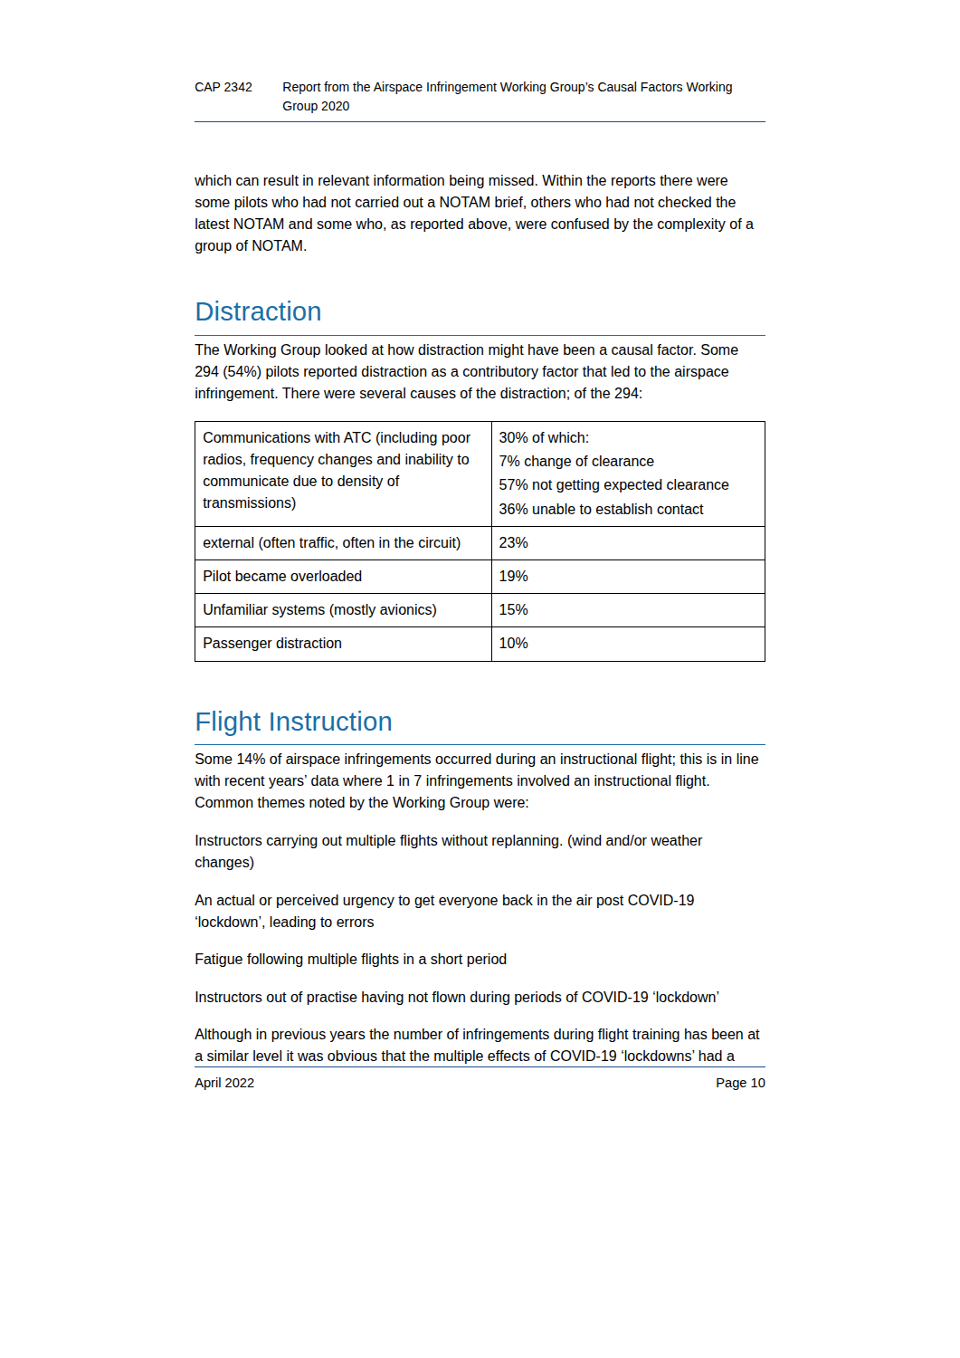CAP 2342
Report from the Airspace Infringement Working Group’s Causal Factors Working Group 2020
which can result in relevant information being missed. Within the reports there were some pilots who had not carried out a NOTAM brief, others who had not checked the latest NOTAM and some who, as reported above, were confused by the complexity of a group of NOTAM.
Distraction
The Working Group looked at how distraction might have been a causal factor. Some 294 (54%) pilots reported distraction as a contributory factor that led to the airspace infringement. There were several causes of the distraction; of the 294:
| Communications with ATC (including poor radios, frequency changes and inability to communicate due to density of transmissions) | 30% of which: 7% change of clearance 57% not getting expected clearance 36% unable to establish contact |
| external (often traffic, often in the circuit) | 23% |
| Pilot became overloaded | 19% |
| Unfamiliar systems (mostly avionics) | 15% |
| Passenger distraction | 10% |
Flight Instruction
Some 14% of airspace infringements occurred during an instructional flight; this is in line with recent years’ data where 1 in 7 infringements involved an instructional flight. Common themes noted by the Working Group were:
Instructors carrying out multiple flights without replanning. (wind and/or weather changes)
An actual or perceived urgency to get everyone back in the air post COVID-19 ‘lockdown’, leading to errors
Fatigue following multiple flights in a short period
Instructors out of practise having not flown during periods of COVID-19 ‘lockdown’
Although in previous years the number of infringements during flight training has been at a similar level it was obvious that the multiple effects of COVID-19 ‘lockdowns’ had a
April 2022
Page 10